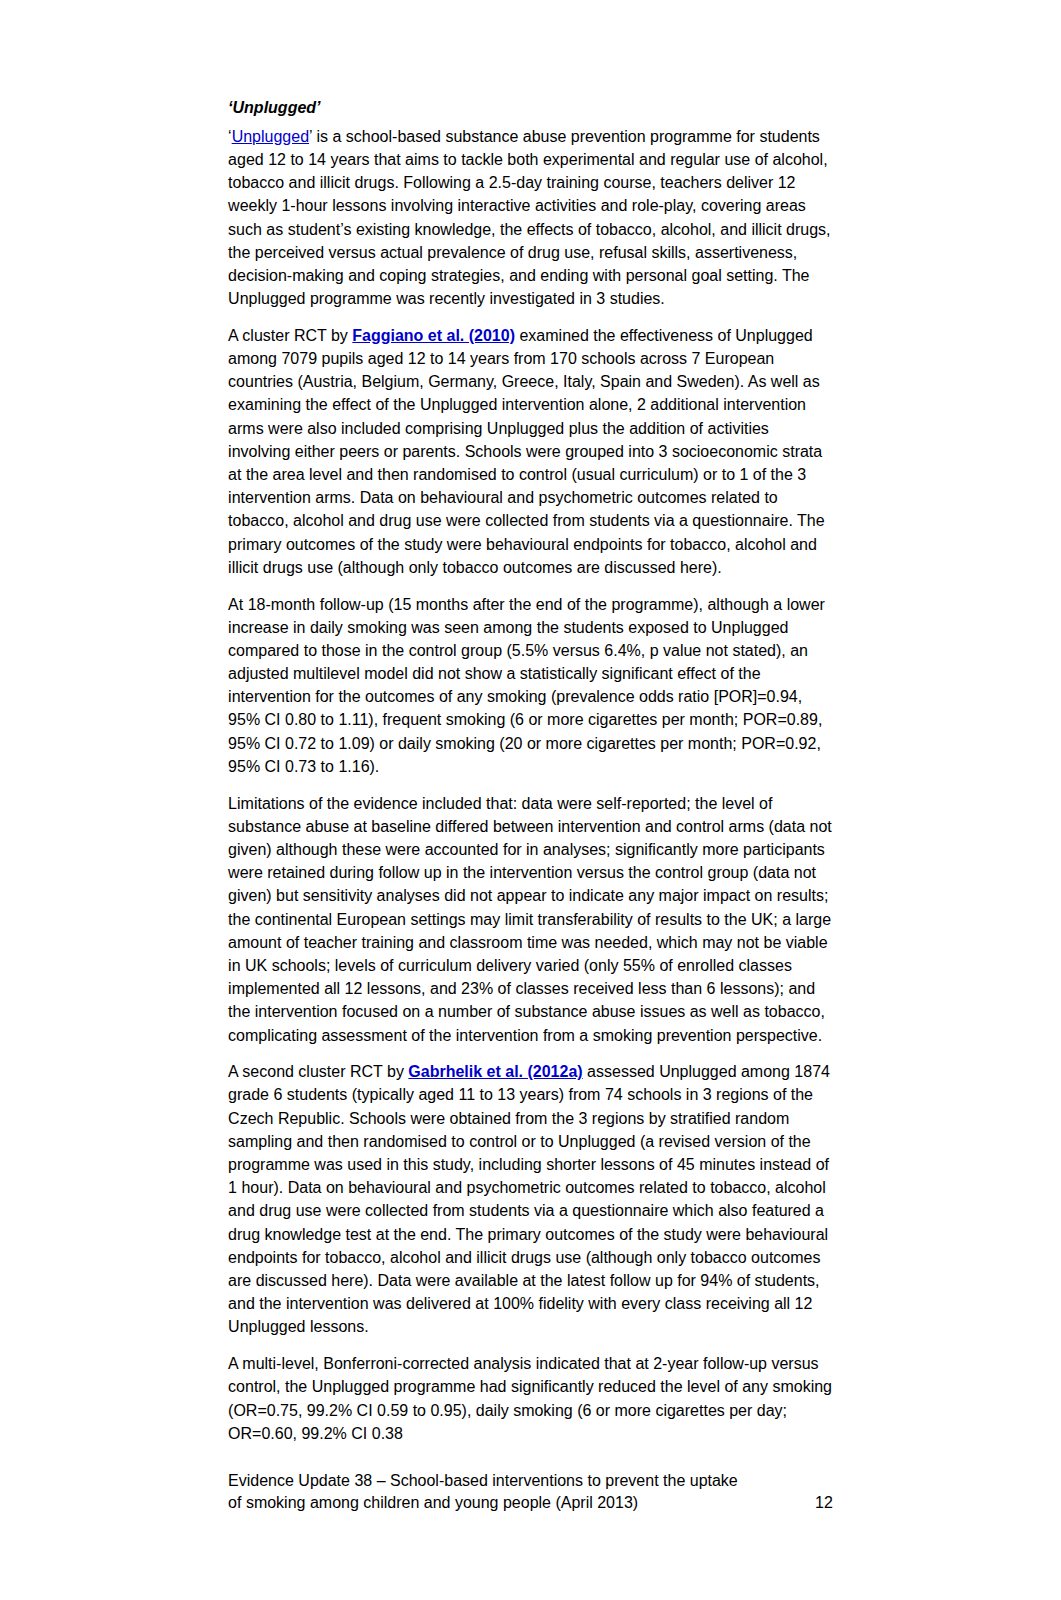‘Unplugged’
‘Unplugged’ is a school-based substance abuse prevention programme for students aged 12 to 14 years that aims to tackle both experimental and regular use of alcohol, tobacco and illicit drugs. Following a 2.5-day training course, teachers deliver 12 weekly 1-hour lessons involving interactive activities and role-play, covering areas such as student’s existing knowledge, the effects of tobacco, alcohol, and illicit drugs, the perceived versus actual prevalence of drug use, refusal skills, assertiveness, decision-making and coping strategies, and ending with personal goal setting. The Unplugged programme was recently investigated in 3 studies.
A cluster RCT by Faggiano et al. (2010) examined the effectiveness of Unplugged among 7079 pupils aged 12 to 14 years from 170 schools across 7 European countries (Austria, Belgium, Germany, Greece, Italy, Spain and Sweden). As well as examining the effect of the Unplugged intervention alone, 2 additional intervention arms were also included comprising Unplugged plus the addition of activities involving either peers or parents. Schools were grouped into 3 socioeconomic strata at the area level and then randomised to control (usual curriculum) or to 1 of the 3 intervention arms. Data on behavioural and psychometric outcomes related to tobacco, alcohol and drug use were collected from students via a questionnaire. The primary outcomes of the study were behavioural endpoints for tobacco, alcohol and illicit drugs use (although only tobacco outcomes are discussed here).
At 18-month follow-up (15 months after the end of the programme), although a lower increase in daily smoking was seen among the students exposed to Unplugged compared to those in the control group (5.5% versus 6.4%, p value not stated), an adjusted multilevel model did not show a statistically significant effect of the intervention for the outcomes of any smoking (prevalence odds ratio [POR]=0.94, 95% CI 0.80 to 1.11), frequent smoking (6 or more cigarettes per month; POR=0.89, 95% CI 0.72 to 1.09) or daily smoking (20 or more cigarettes per month; POR=0.92, 95% CI 0.73 to 1.16).
Limitations of the evidence included that: data were self-reported; the level of substance abuse at baseline differed between intervention and control arms (data not given) although these were accounted for in analyses; significantly more participants were retained during follow up in the intervention versus the control group (data not given) but sensitivity analyses did not appear to indicate any major impact on results; the continental European settings may limit transferability of results to the UK; a large amount of teacher training and classroom time was needed, which may not be viable in UK schools; levels of curriculum delivery varied (only 55% of enrolled classes implemented all 12 lessons, and 23% of classes received less than 6 lessons); and the intervention focused on a number of substance abuse issues as well as tobacco, complicating assessment of the intervention from a smoking prevention perspective.
A second cluster RCT by Gabrhelik et al. (2012a) assessed Unplugged among 1874 grade 6 students (typically aged 11 to 13 years) from 74 schools in 3 regions of the Czech Republic. Schools were obtained from the 3 regions by stratified random sampling and then randomised to control or to Unplugged (a revised version of the programme was used in this study, including shorter lessons of 45 minutes instead of 1 hour). Data on behavioural and psychometric outcomes related to tobacco, alcohol and drug use were collected from students via a questionnaire which also featured a drug knowledge test at the end. The primary outcomes of the study were behavioural endpoints for tobacco, alcohol and illicit drugs use (although only tobacco outcomes are discussed here). Data were available at the latest follow up for 94% of students, and the intervention was delivered at 100% fidelity with every class receiving all 12 Unplugged lessons.
A multi-level, Bonferroni-corrected analysis indicated that at 2-year follow-up versus control, the Unplugged programme had significantly reduced the level of any smoking (OR=0.75, 99.2% CI 0.59 to 0.95), daily smoking (6 or more cigarettes per day; OR=0.60, 99.2% CI 0.38
Evidence Update 38 – School-based interventions to prevent the uptake
of smoking among children and young people (April 2013) 12